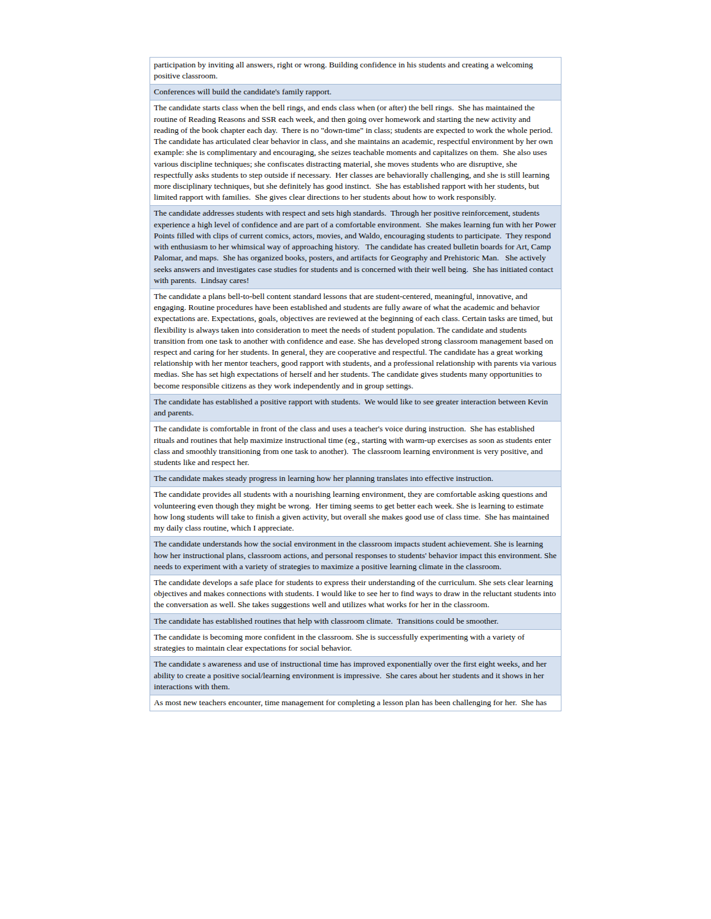| participation by inviting all answers, right or wrong. Building confidence in his students and creating a welcoming positive classroom. |
| Conferences will build the candidate's family rapport. |
| The candidate starts class when the bell rings, and ends class when (or after) the bell rings. She has maintained the routine of Reading Reasons and SSR each week, and then going over homework and starting the new activity and reading of the book chapter each day. There is no "down-time" in class; students are expected to work the whole period. The candidate has articulated clear behavior in class, and she maintains an academic, respectful environment by her own example: she is complimentary and encouraging, she seizes teachable moments and capitalizes on them. She also uses various discipline techniques; she confiscates distracting material, she moves students who are disruptive, she respectfully asks students to step outside if necessary. Her classes are behaviorally challenging, and she is still learning more disciplinary techniques, but she definitely has good instinct. She has established rapport with her students, but limited rapport with families. She gives clear directions to her students about how to work responsibly. |
| The candidate addresses students with respect and sets high standards. Through her positive reinforcement, students experience a high level of confidence and are part of a comfortable environment. She makes learning fun with her Power Points filled with clips of current comics, actors, movies, and Waldo, encouraging students to participate. They respond with enthusiasm to her whimsical way of approaching history. The candidate has created bulletin boards for Art, Camp Palomar, and maps. She has organized books, posters, and artifacts for Geography and Prehistoric Man. She actively seeks answers and investigates case studies for students and is concerned with their well being. She has initiated contact with parents. Lindsay cares! |
| The candidate a plans bell-to-bell content standard lessons that are student-centered, meaningful, innovative, and engaging. Routine procedures have been established and students are fully aware of what the academic and behavior expectations are. Expectations, goals, objectives are reviewed at the beginning of each class. Certain tasks are timed, but flexibility is always taken into consideration to meet the needs of student population. The candidate and students transition from one task to another with confidence and ease. She has developed strong classroom management based on respect and caring for her students. In general, they are cooperative and respectful. The candidate has a great working relationship with her mentor teachers, good rapport with students, and a professional relationship with parents via various medias. She has set high expectations of herself and her students. The candidate gives students many opportunities to become responsible citizens as they work independently and in group settings. |
| The candidate has established a positive rapport with students. We would like to see greater interaction between Kevin and parents. |
| The candidate is comfortable in front of the class and uses a teacher's voice during instruction. She has established rituals and routines that help maximize instructional time (eg., starting with warm-up exercises as soon as students enter class and smoothly transitioning from one task to another). The classroom learning environment is very positive, and students like and respect her. |
| The candidate makes steady progress in learning how her planning translates into effective instruction. |
| The candidate provides all students with a nourishing learning environment, they are comfortable asking questions and volunteering even though they might be wrong. Her timing seems to get better each week. She is learning to estimate how long students will take to finish a given activity, but overall she makes good use of class time. She has maintained my daily class routine, which I appreciate. |
| The candidate understands how the social environment in the classroom impacts student achievement. She is learning how her instructional plans, classroom actions, and personal responses to students' behavior impact this environment. She needs to experiment with a variety of strategies to maximize a positive learning climate in the classroom. |
| The candidate develops a safe place for students to express their understanding of the curriculum. She sets clear learning objectives and makes connections with students. I would like to see her to find ways to draw in the reluctant students into the conversation as well. She takes suggestions well and utilizes what works for her in the classroom. |
| The candidate has established routines that help with classroom climate. Transitions could be smoother. |
| The candidate is becoming more confident in the classroom. She is successfully experimenting with a variety of strategies to maintain clear expectations for social behavior. |
| The candidate s awareness and use of instructional time has improved exponentially over the first eight weeks, and her ability to create a positive social/learning environment is impressive. She cares about her students and it shows in her interactions with them. |
| As most new teachers encounter, time management for completing a lesson plan has been challenging for her. She has |